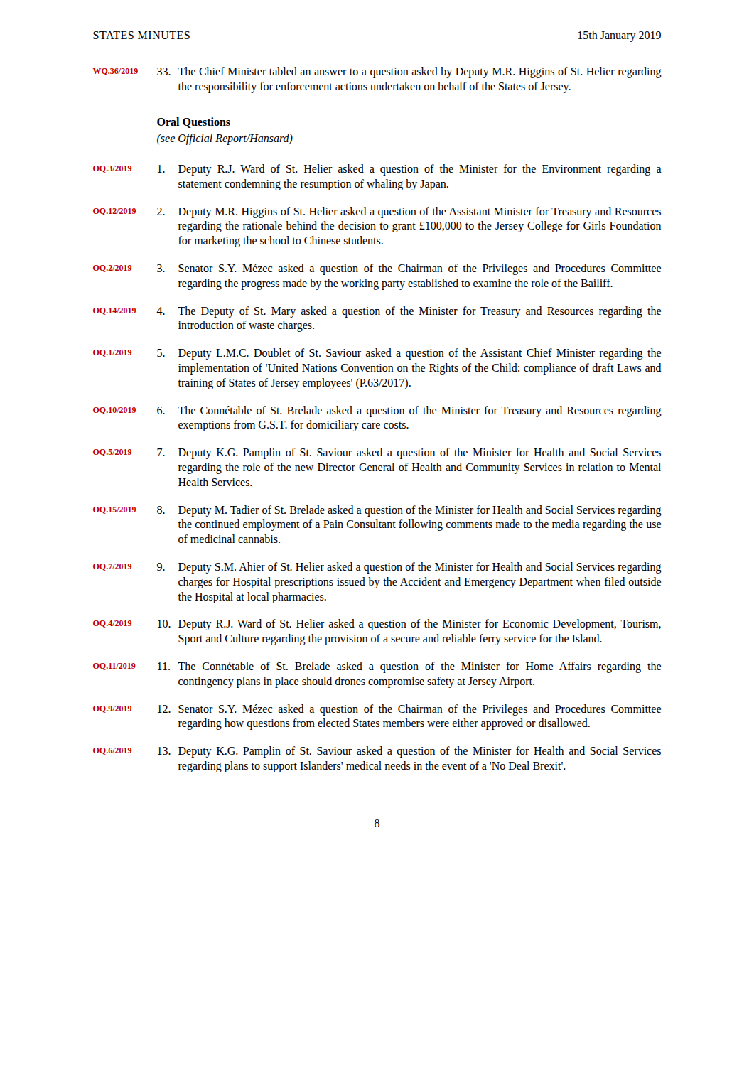STATES MINUTES
15th January 2019
WQ.36/2019
33.
The Chief Minister tabled an answer to a question asked by Deputy M.R. Higgins of St. Helier regarding the responsibility for enforcement actions undertaken on behalf of the States of Jersey.
Oral Questions
(see Official Report/Hansard)
OQ.3/2019
1.
Deputy R.J. Ward of St. Helier asked a question of the Minister for the Environment regarding a statement condemning the resumption of whaling by Japan.
OQ.12/2019
2.
Deputy M.R. Higgins of St. Helier asked a question of the Assistant Minister for Treasury and Resources regarding the rationale behind the decision to grant £100,000 to the Jersey College for Girls Foundation for marketing the school to Chinese students.
OQ.2/2019
3.
Senator S.Y. Mézec asked a question of the Chairman of the Privileges and Procedures Committee regarding the progress made by the working party established to examine the role of the Bailiff.
OQ.14/2019
4.
The Deputy of St. Mary asked a question of the Minister for Treasury and Resources regarding the introduction of waste charges.
OQ.1/2019
5.
Deputy L.M.C. Doublet of St. Saviour asked a question of the Assistant Chief Minister regarding the implementation of 'United Nations Convention on the Rights of the Child: compliance of draft Laws and training of States of Jersey employees' (P.63/2017).
OQ.10/2019
6.
The Connétable of St. Brelade asked a question of the Minister for Treasury and Resources regarding exemptions from G.S.T. for domiciliary care costs.
OQ.5/2019
7.
Deputy K.G. Pamplin of St. Saviour asked a question of the Minister for Health and Social Services regarding the role of the new Director General of Health and Community Services in relation to Mental Health Services.
OQ.15/2019
8.
Deputy M. Tadier of St. Brelade asked a question of the Minister for Health and Social Services regarding the continued employment of a Pain Consultant following comments made to the media regarding the use of medicinal cannabis.
OQ.7/2019
9.
Deputy S.M. Ahier of St. Helier asked a question of the Minister for Health and Social Services regarding charges for Hospital prescriptions issued by the Accident and Emergency Department when filed outside the Hospital at local pharmacies.
OQ.4/2019
10.
Deputy R.J. Ward of St. Helier asked a question of the Minister for Economic Development, Tourism, Sport and Culture regarding the provision of a secure and reliable ferry service for the Island.
OQ.11/2019
11.
The Connétable of St. Brelade asked a question of the Minister for Home Affairs regarding the contingency plans in place should drones compromise safety at Jersey Airport.
OQ.9/2019
12.
Senator S.Y. Mézec asked a question of the Chairman of the Privileges and Procedures Committee regarding how questions from elected States members were either approved or disallowed.
OQ.6/2019
13.
Deputy K.G. Pamplin of St. Saviour asked a question of the Minister for Health and Social Services regarding plans to support Islanders' medical needs in the event of a 'No Deal Brexit'.
8